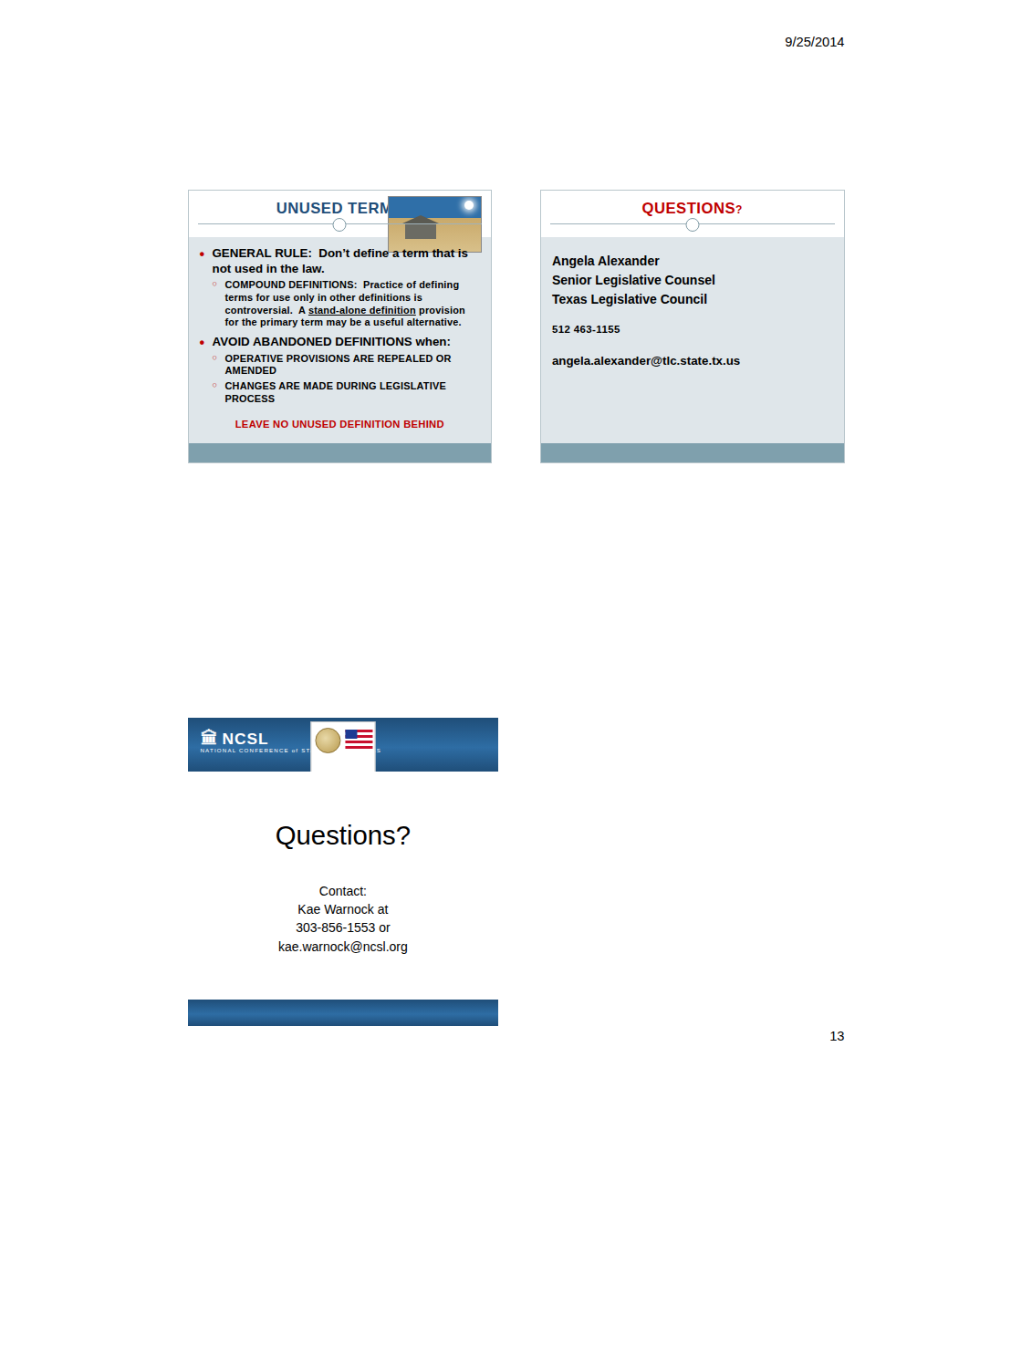9/25/2014
UNUSED TERMS
GENERAL RULE: Don’t define a term that is not used in the law.
COMPOUND DEFINITIONS: Practice of defining terms for use only in other definitions is controversial. A stand-alone definition provision for the primary term may be a useful alternative.
AVOID ABANDONED DEFINITIONS when:
OPERATIVE PROVISIONS ARE REPEALED OR AMENDED
CHANGES ARE MADE DURING LEGISLATIVE PROCESS
LEAVE NO UNUSED DEFINITION BEHIND
QUESTIONS?
Angela Alexander
Senior Legislative Counsel
Texas Legislative Council
512 463-1155
angela.alexander@tlc.state.tx.us
🏛NCSL NATIONAL CONFERENCE of STATE LEGISLATURES
Questions?
Contact:
Kae Warnock at
303-856-1553 or
kae.warnock@ncsl.org
13